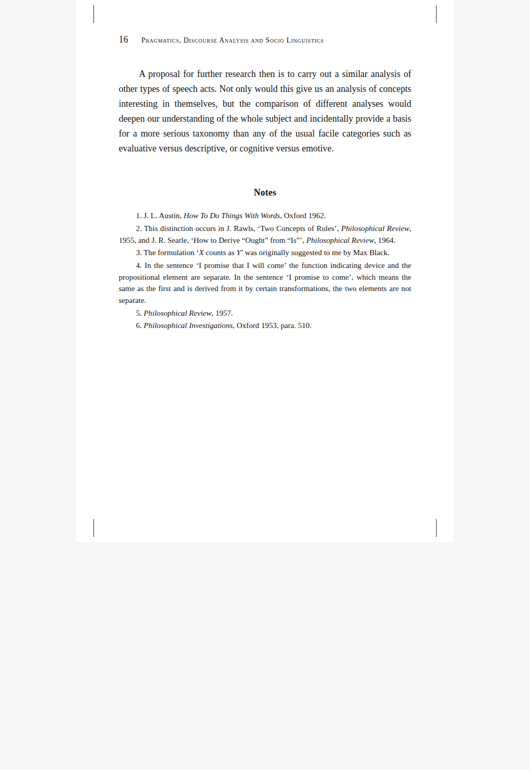16 Pragmatics, Discourse Analysis and Socio Linguistics
A proposal for further research then is to carry out a similar analysis of other types of speech acts. Not only would this give us an analysis of concepts interesting in themselves, but the comparison of different analyses would deepen our understanding of the whole subject and incidentally provide a basis for a more serious taxonomy than any of the usual facile categories such as evaluative versus descriptive, or cognitive versus emotive.
Notes
1. J. L. Austin, How To Do Things With Words, Oxford 1962.
2. This distinction occurs in J. Rawls, ‘Two Concepts of Rules’, Philosophical Review, 1955, and J. R. Searle, ‘How to Derive “Ought” from “Is”’, Philosophical Review, 1964.
3. The formulation ‘X counts as Y’ was originally suggested to me by Max Black.
4. In the sentence ‘I promise that I will come’ the function indicating device and the propositional element are separate. In the sentence ‘I promise to come’, which means the same as the first and is derived from it by certain transformations, the two elements are not separate.
5. Philosophical Review, 1957.
6. Philosophical Investigations, Oxford 1953, para. 510.